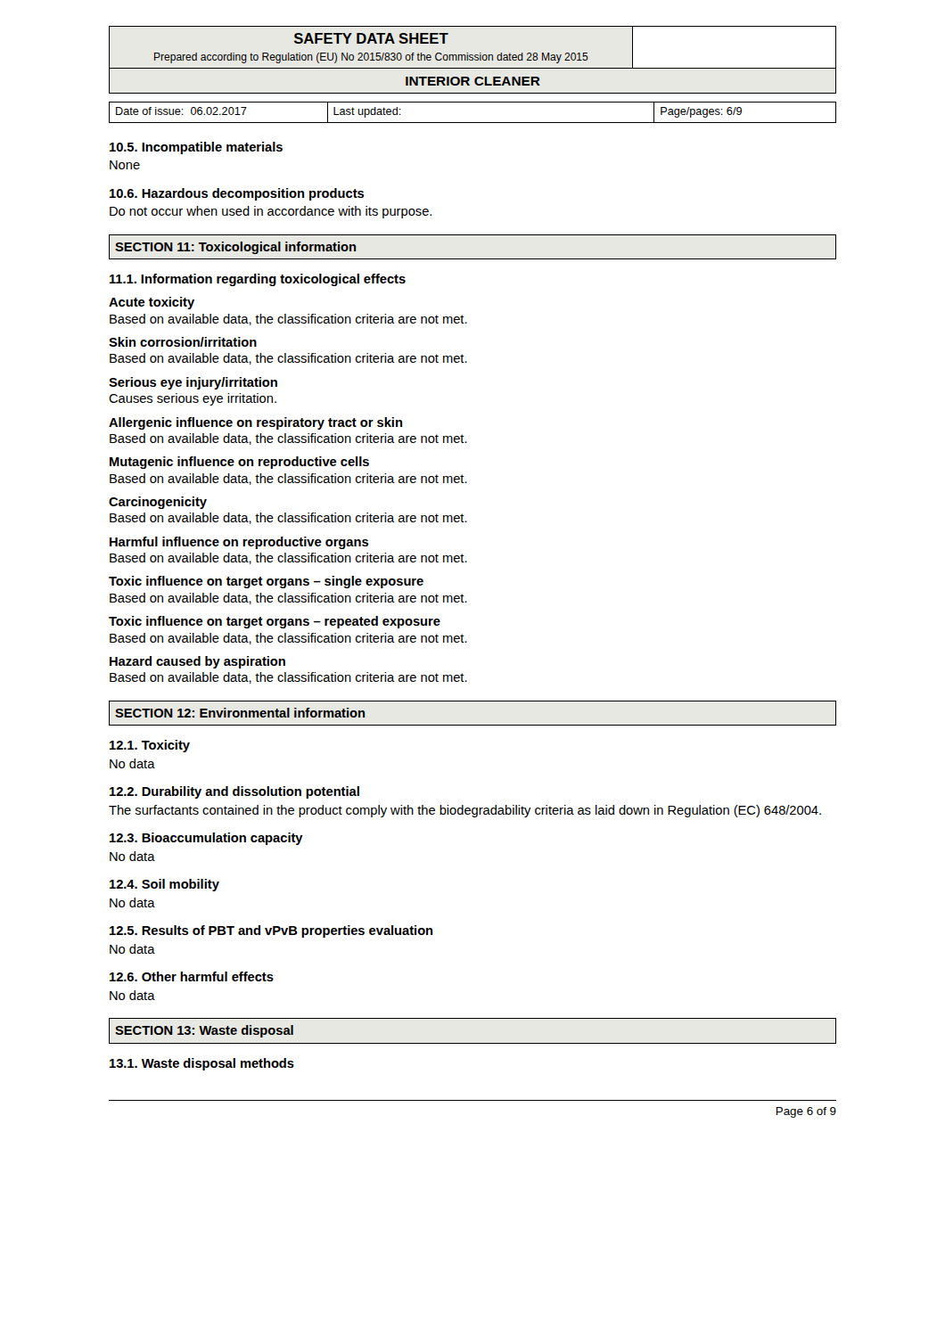| SAFETY DATA SHEET Prepared according to Regulation (EU) No 2015/830 of the Commission dated 28 May 2015 | |
| INTERIOR CLEANER |
| Date of issue: 06.02.2017 | Last updated: | Page/pages: 6/9 |
10.5. Incompatible materials
None
10.6. Hazardous decomposition products
Do not occur when used in accordance with its purpose.
SECTION 11: Toxicological information
11.1. Information regarding toxicological effects
Acute toxicity
Based on available data, the classification criteria are not met.
Skin corrosion/irritation
Based on available data, the classification criteria are not met.
Serious eye injury/irritation
Causes serious eye irritation.
Allergenic influence on respiratory tract or skin
Based on available data, the classification criteria are not met.
Mutagenic influence on reproductive cells
Based on available data, the classification criteria are not met.
Carcinogenicity
Based on available data, the classification criteria are not met.
Harmful influence on reproductive organs
Based on available data, the classification criteria are not met.
Toxic influence on target organs – single exposure
Based on available data, the classification criteria are not met.
Toxic influence on target organs – repeated exposure
Based on available data, the classification criteria are not met.
Hazard caused by aspiration
Based on available data, the classification criteria are not met.
SECTION 12: Environmental information
12.1. Toxicity
No data
12.2. Durability and dissolution potential
The surfactants contained in the product comply with the biodegradability criteria as laid down in Regulation (EC) 648/2004.
12.3. Bioaccumulation capacity
No data
12.4. Soil mobility
No data
12.5. Results of PBT and vPvB properties evaluation
No data
12.6. Other harmful effects
No data
SECTION 13: Waste disposal
13.1. Waste disposal methods
Page 6 of 9